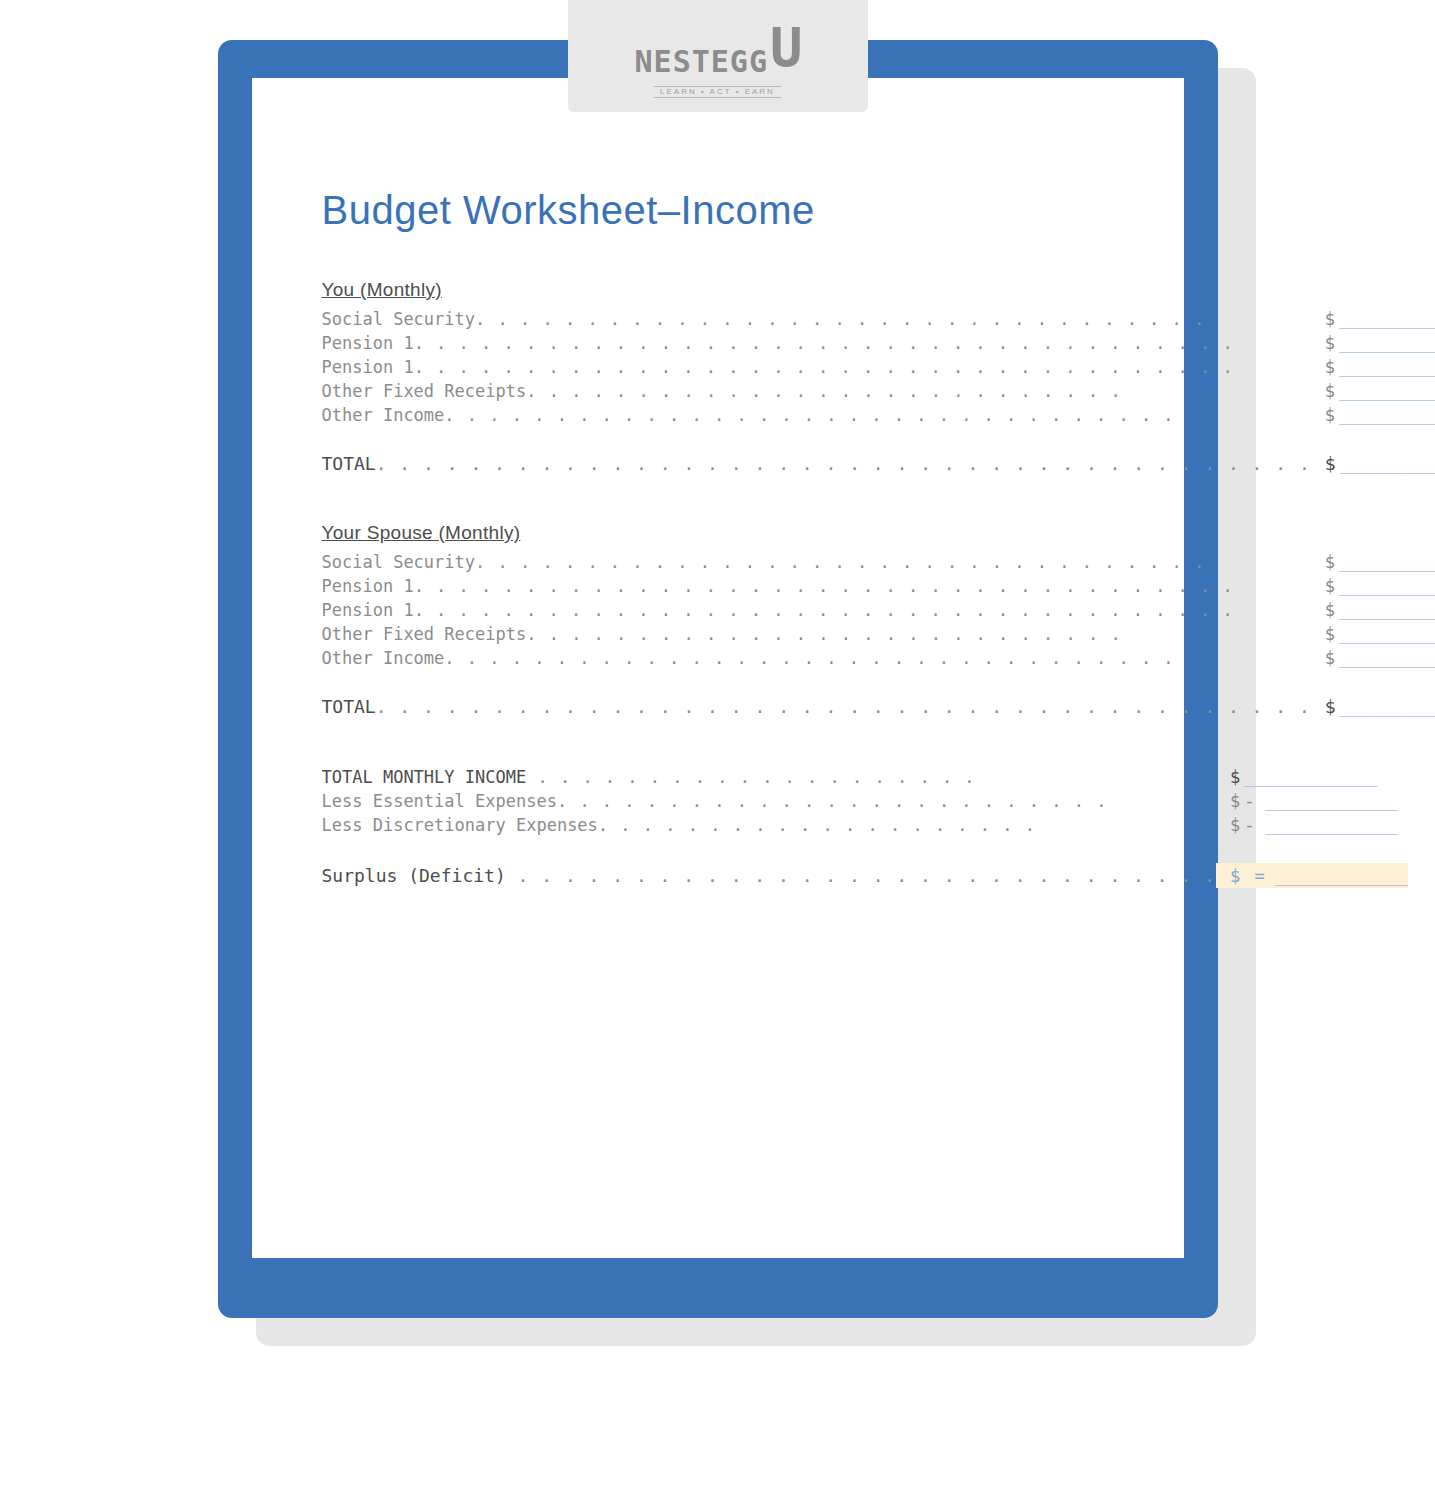NESTEGG U
LEARN • ACT • EARN
Budget Worksheet–Income
You (Monthly)
| Social Security . . . . . . . . . . . . . . . . . . . . . . . . . . . . . . . . . | $ _____________ |
| Pension 1 . . . . . . . . . . . . . . . . . . . . . . . . . . . . . . . . . . . . . | $ _____________ |
| Pension 1 . . . . . . . . . . . . . . . . . . . . . . . . . . . . . . . . . . . . . | $ _____________ |
| Other Fixed Receipts . . . . . . . . . . . . . . . . . . . . . . . . . . . | $ _____________ |
| Other Income . . . . . . . . . . . . . . . . . . . . . . . . . . . . . . . . . | $ _____________ |
| TOTAL . . . . . . . . . . . . . . . . . . . . . . . . . . . . . . . . . . . . . . . . | $ _____________ |
Your Spouse (Monthly)
| Social Security . . . . . . . . . . . . . . . . . . . . . . . . . . . . . . . . . | $ _____________ |
| Pension 1 . . . . . . . . . . . . . . . . . . . . . . . . . . . . . . . . . . . . . | $ _____________ |
| Pension 1 . . . . . . . . . . . . . . . . . . . . . . . . . . . . . . . . . . . . . | $ _____________ |
| Other Fixed Receipts . . . . . . . . . . . . . . . . . . . . . . . . . . . | $ _____________ |
| Other Income . . . . . . . . . . . . . . . . . . . . . . . . . . . . . . . . . | $ _____________ |
| TOTAL . . . . . . . . . . . . . . . . . . . . . . . . . . . . . . . . . . . . . . . . | $ _____________ |
| TOTAL MONTHLY INCOME . . . . . . . . . . . . . . . . . . . . | $ _____________ |
| Less Essential Expenses . . . . . . . . . . . . . . . . . . . . . . . . . | $ - _____________ |
| Less Discretionary Expenses . . . . . . . . . . . . . . . . . . . . | $ - _____________ |
| Surplus (Deficit) . . . . . . . . . . . . . . . . . . . . . . . . . . . . . . | $ = _____________ |